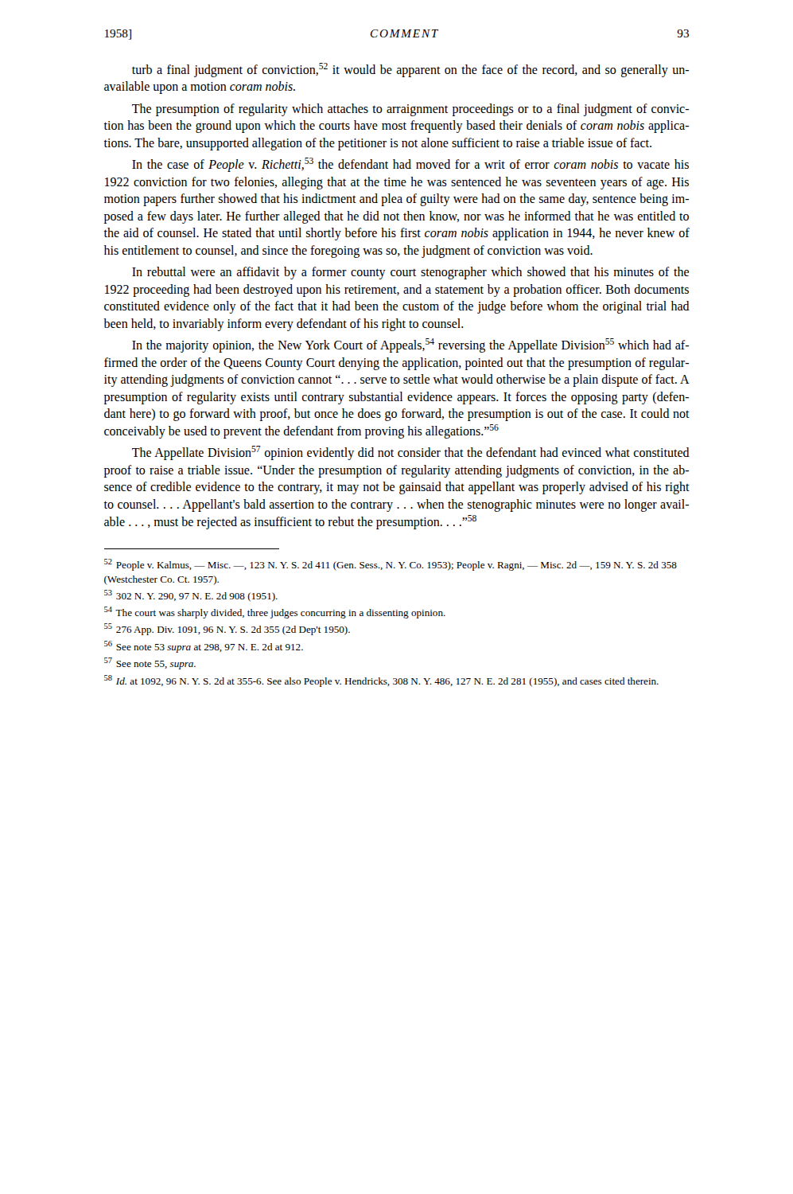1958] Comment 93
turb a final judgment of conviction,52 it would be apparent on the face of the record, and so generally unavailable upon a motion coram nobis.
The presumption of regularity which attaches to arraignment proceedings or to a final judgment of conviction has been the ground upon which the courts have most frequently based their denials of coram nobis applications. The bare, unsupported allegation of the petitioner is not alone sufficient to raise a triable issue of fact.
In the case of People v. Richetti,53 the defendant had moved for a writ of error coram nobis to vacate his 1922 conviction for two felonies, alleging that at the time he was sentenced he was seventeen years of age. His motion papers further showed that his indictment and plea of guilty were had on the same day, sentence being imposed a few days later. He further alleged that he did not then know, nor was he informed that he was entitled to the aid of counsel. He stated that until shortly before his first coram nobis application in 1944, he never knew of his entitlement to counsel, and since the foregoing was so, the judgment of conviction was void.
In rebuttal were an affidavit by a former county court stenographer which showed that his minutes of the 1922 proceeding had been destroyed upon his retirement, and a statement by a probation officer. Both documents constituted evidence only of the fact that it had been the custom of the judge before whom the original trial had been held, to invariably inform every defendant of his right to counsel.
In the majority opinion, the New York Court of Appeals,54 reversing the Appellate Division55 which had affirmed the order of the Queens County Court denying the application, pointed out that the presumption of regularity attending judgments of conviction cannot “. . . serve to settle what would otherwise be a plain dispute of fact. A presumption of regularity exists until contrary substantial evidence appears. It forces the opposing party (defendant here) to go forward with proof, but once he does go forward, the presumption is out of the case. It could not conceivably be used to prevent the defendant from proving his allegations.”56
The Appellate Division57 opinion evidently did not consider that the defendant had evinced what constituted proof to raise a triable issue. “Under the presumption of regularity attending judgments of conviction, in the absence of credible evidence to the contrary, it may not be gainsaid that appellant was properly advised of his right to counsel. . . . Appellant's bald assertion to the contrary . . . when the stenographic minutes were no longer available . . . , must be rejected as insufficient to rebut the presumption. . . .”58
52 People v. Kalmus, — Misc. —, 123 N. Y. S. 2d 411 (Gen. Sess., N. Y. Co. 1953); People v. Ragni, — Misc. 2d —, 159 N. Y. S. 2d 358 (Westchester Co. Ct. 1957).
53 302 N. Y. 290, 97 N. E. 2d 908 (1951).
54 The court was sharply divided, three judges concurring in a dissenting opinion.
55 276 App. Div. 1091, 96 N. Y. S. 2d 355 (2d Dep't 1950).
56 See note 53 supra at 298, 97 N. E. 2d at 912.
57 See note 55, supra.
58 Id. at 1092, 96 N. Y. S. 2d at 355-6. See also People v. Hendricks, 308 N. Y. 486, 127 N. E. 2d 281 (1955), and cases cited therein.